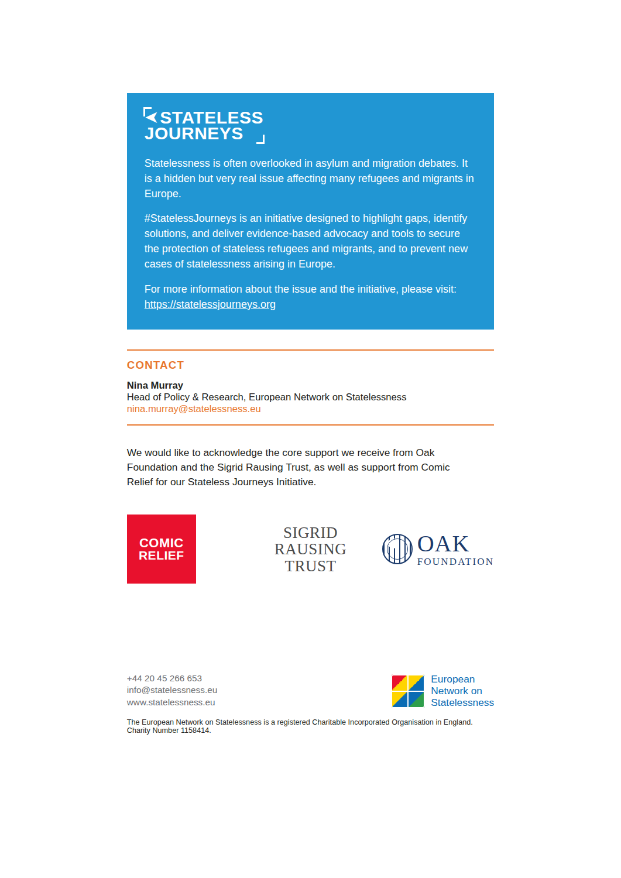➤STATELESS JOURNEYS
Statelessness is often overlooked in asylum and migration debates. It is a hidden but very real issue affecting many refugees and migrants in Europe.
#StatelessJourneys is an initiative designed to highlight gaps, identify solutions, and deliver evidence-based advocacy and tools to secure the protection of stateless refugees and migrants, and to prevent new cases of statelessness arising in Europe.
For more information about the issue and the initiative, please visit:
https://statelessjourneys.org
Contact
Nina Murray
Head of Policy & Research, European Network on Statelessness
nina.murray@statelessness.eu
We would like to acknowledge the core support we receive from Oak Foundation and the Sigrid Rausing Trust, as well as support from Comic Relief for our Stateless Journeys Initiative.
COMIC RELIEF
SIGRID RAUSING TRUST
OAK FOUNDATION
+44 20 45 266 653
info@statelessness.eu
www.statelessness.eu
European Network on Statelessness
The European Network on Statelessness is a registered Charitable Incorporated Organisation in England. Charity Number 1158414.